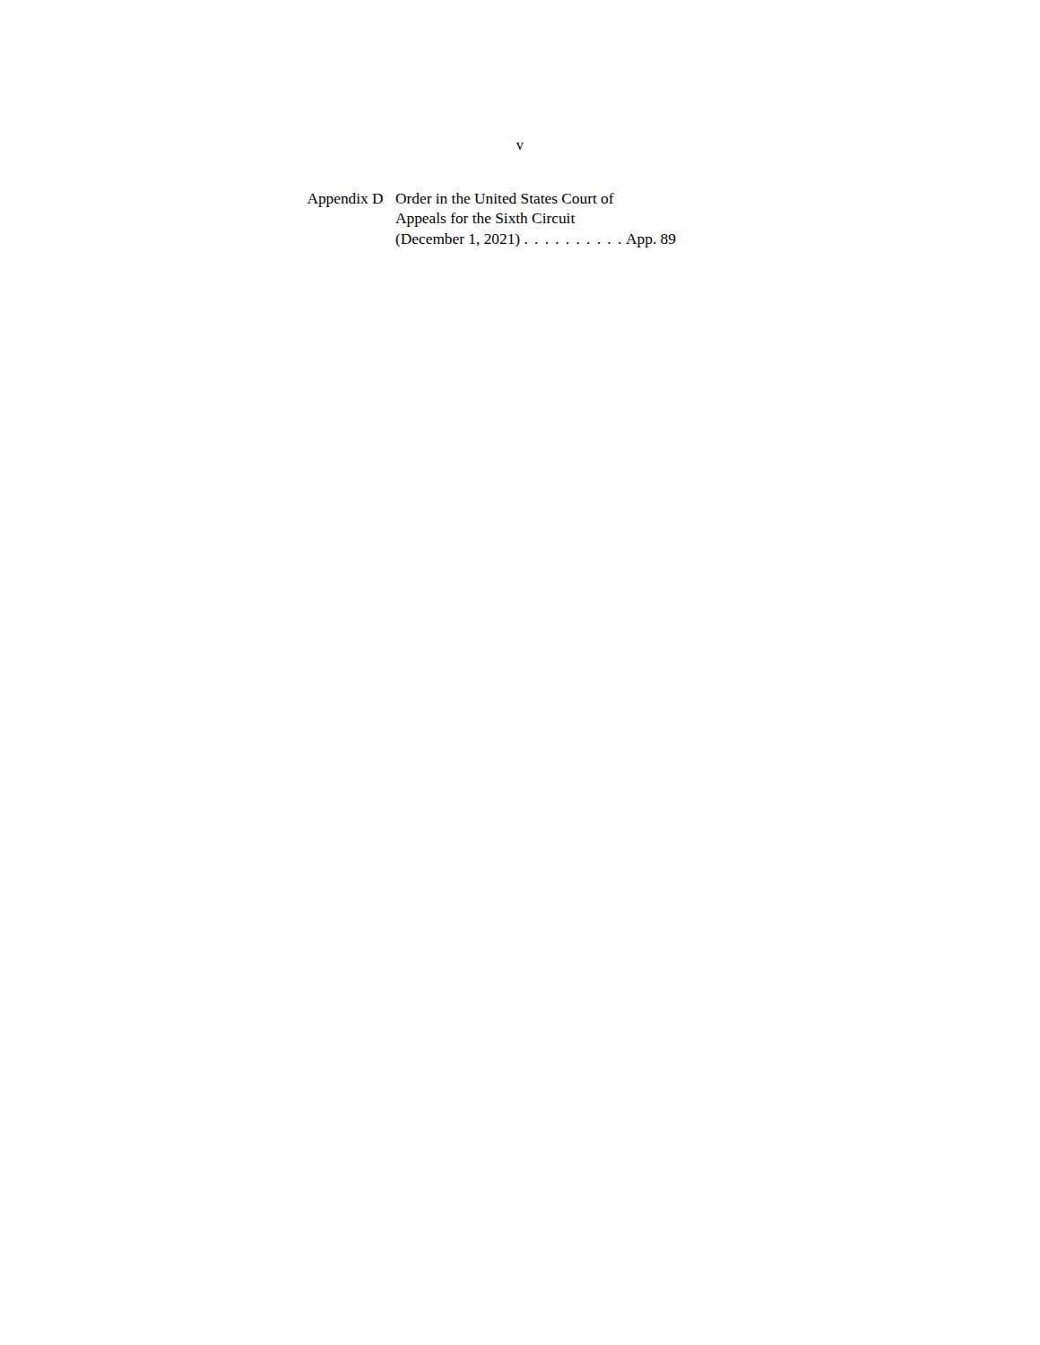v
Appendix D
Order in the United States Court of Appeals for the Sixth Circuit (December 1, 2021) . . . . . . . . . . App. 89